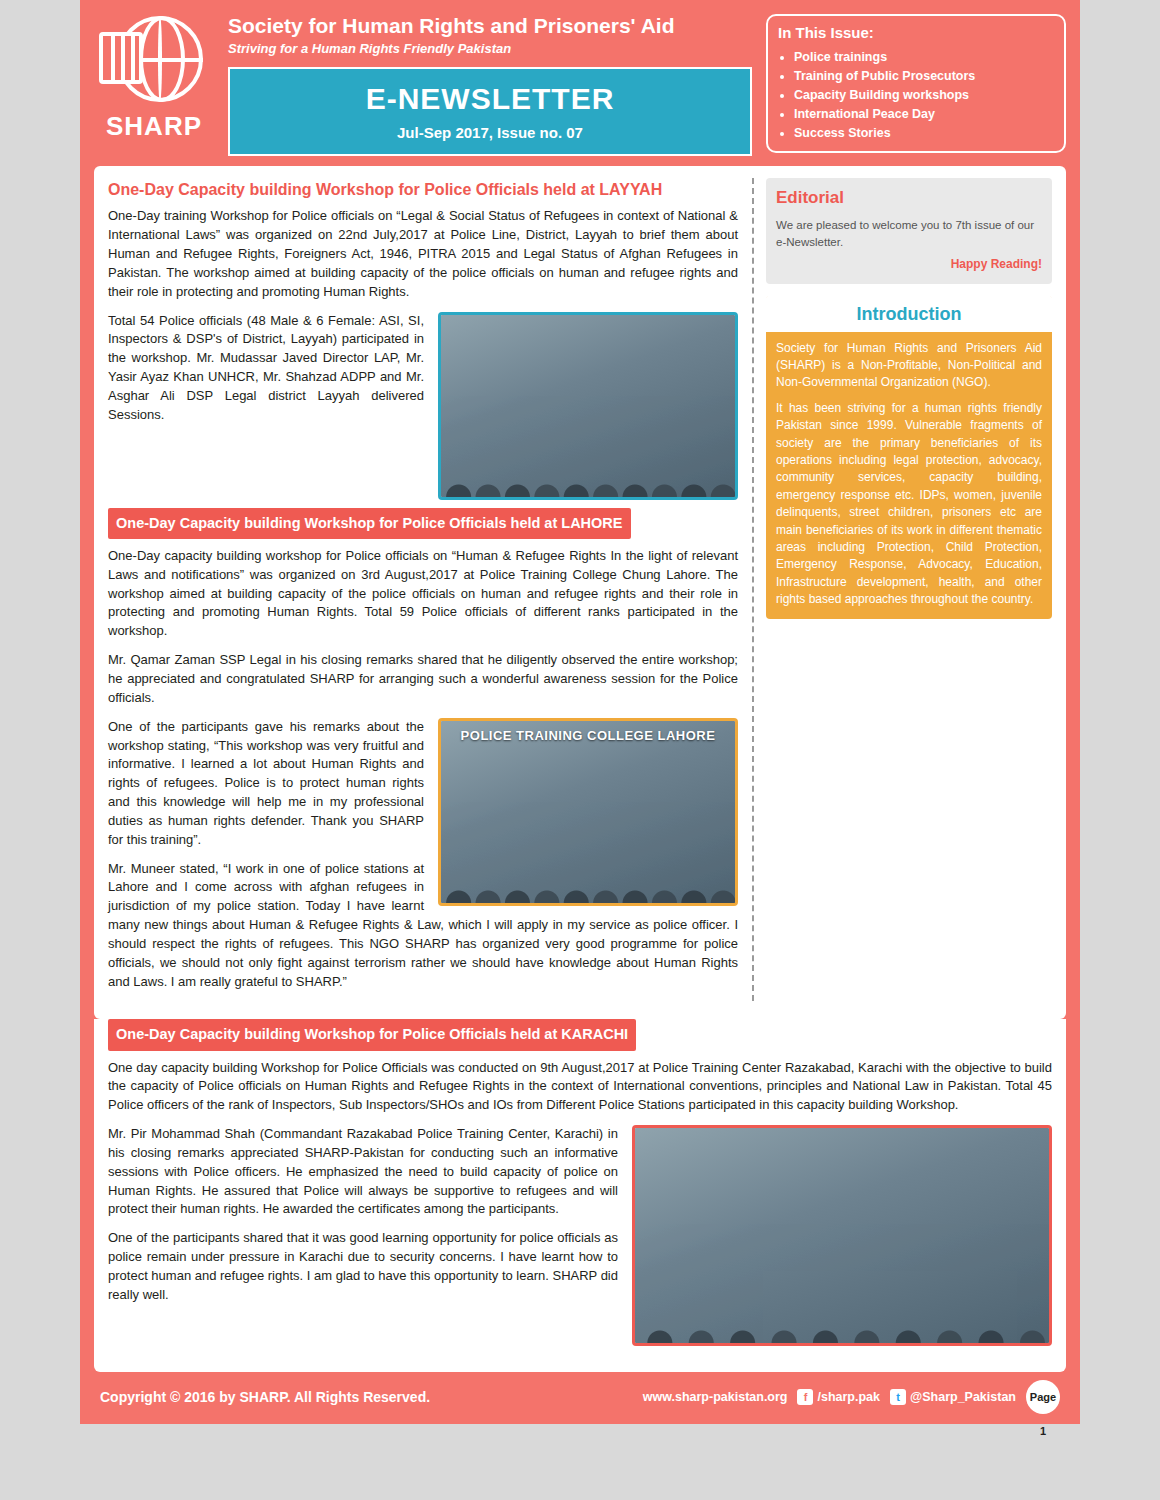SHARP
Society for Human Rights and Prisoners' Aid
Striving for a Human Rights Friendly Pakistan
E-NEWSLETTER
Jul-Sep 2017, Issue no. 07
In This Issue:
Police trainings
Training of Public Prosecutors
Capacity Building workshops
International Peace Day
Success Stories
One-Day Capacity building Workshop for Police Officials held at LAYYAH
One-Day training Workshop for Police officials on “Legal & Social Status of Refugees in context of National & International Laws” was organized on 22nd July,2017 at Police Line, District, Layyah to brief them about Human and Refugee Rights, Foreigners Act, 1946, PITRA 2015 and Legal Status of Afghan Refugees in Pakistan. The workshop aimed at building capacity of the police officials on human and refugee rights and their role in protecting and promoting Human Rights.
Total 54 Police officials (48 Male & 6 Female: ASI, SI, Inspectors & DSP's of District, Layyah) participated in the workshop. Mr. Mudassar Javed Director LAP, Mr. Yasir Ayaz Khan UNHCR, Mr. Shahzad ADPP and Mr. Asghar Ali DSP Legal district Layyah delivered Sessions.
One-Day Capacity building Workshop for Police Officials held at LAHORE
One-Day capacity building workshop for Police officials on “Human & Refugee Rights In the light of relevant Laws and notifications” was organized on 3rd August,2017 at Police Training College Chung Lahore. The workshop aimed at building capacity of the police officials on human and refugee rights and their role in protecting and promoting Human Rights. Total 59 Police officials of different ranks participated in the workshop.
Mr. Qamar Zaman SSP Legal in his closing remarks shared that he diligently observed the entire workshop; he appreciated and congratulated SHARP for arranging such a wonderful awareness session for the Police officials.
POLICE TRAINING COLLEGE LAHORE
One of the participants gave his remarks about the workshop stating, “This workshop was very fruitful and informative. I learned a lot about Human Rights and rights of refugees. Police is to protect human rights and this knowledge will help me in my professional duties as human rights defender. Thank you SHARP for this training”.
Mr. Muneer stated, “I work in one of police stations at Lahore and I come across with afghan refugees in jurisdiction of my police station. Today I have learnt many new things about Human & Refugee Rights & Law, which I will apply in my service as police officer. I should respect the rights of refugees. This NGO SHARP has organized very good programme for police officials, we should not only fight against terrorism rather we should have knowledge about Human Rights and Laws. I am really grateful to SHARP.”
Editorial
We are pleased to welcome you to 7th issue of our e-Newsletter.
Happy Reading!
Introduction
Society for Human Rights and Prisoners Aid (SHARP) is a Non-Profitable, Non-Political and Non-Governmental Organization (NGO).
It has been striving for a human rights friendly Pakistan since 1999. Vulnerable fragments of society are the primary beneficiaries of its operations including legal protection, advocacy, community services, capacity building, emergency response etc. IDPs, women, juvenile delinquents, street children, prisoners etc are main beneficiaries of its work in different thematic areas including Protection, Child Protection, Emergency Response, Advocacy, Education, Infrastructure development, health, and other rights based approaches throughout the country.
One-Day Capacity building Workshop for Police Officials held at KARACHI
One day capacity building Workshop for Police Officials was conducted on 9th August,2017 at Police Training Center Razakabad, Karachi with the objective to build the capacity of Police officials on Human Rights and Refugee Rights in the context of International conventions, principles and National Law in Pakistan. Total 45 Police officers of the rank of Inspectors, Sub Inspectors/SHOs and IOs from Different Police Stations participated in this capacity building Workshop.
Mr. Pir Mohammad Shah (Commandant Razakabad Police Training Center, Karachi) in his closing remarks appreciated SHARP-Pakistan for conducting such an informative sessions with Police officers. He emphasized the need to build capacity of police on Human Rights. He assured that Police will always be supportive to refugees and will protect their human rights. He awarded the certificates among the participants.
One of the participants shared that it was good learning opportunity for police officials as police remain under pressure in Karachi due to security concerns. I have learnt how to protect human and refugee rights. I am glad to have this opportunity to learn. SHARP did really well.
Copyright © 2016 by SHARP. All Rights Reserved.
www.sharp-pakistan.org f /sharp.pak t @Sharp_Pakistan Page 1